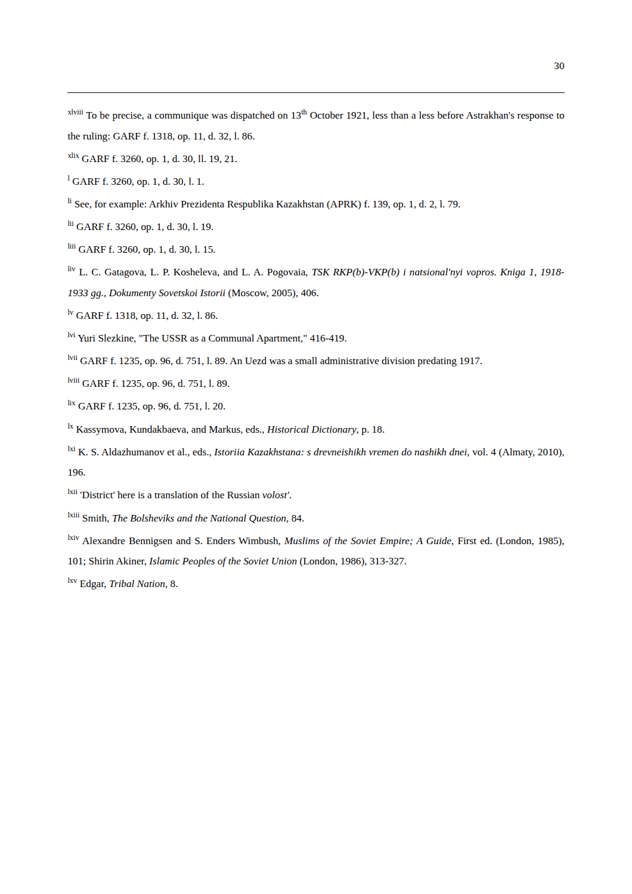30
xlviii To be precise, a communique was dispatched on 13th October 1921, less than a less before Astrakhan's response to the ruling: GARF f. 1318, op. 11, d. 32, l. 86.
xlix GARF f. 3260, op. 1, d. 30, ll. 19, 21.
l GARF f. 3260, op. 1, d. 30, l. 1.
li See, for example: Arkhiv Prezidenta Respublika Kazakhstan (APRK) f. 139, op. 1, d. 2, l. 79.
lii GARF f. 3260, op. 1, d. 30, l. 19.
liii GARF f. 3260, op. 1, d. 30, l. 15.
liv L. C. Gatagova, L. P. Kosheleva, and L. A. Pogovaia, TSK RKP(b)-VKP(b) i natsional'nyi vopros. Kniga 1, 1918-1933 gg., Dokumenty Sovetskoi Istorii (Moscow, 2005), 406.
lv GARF f. 1318, op. 11, d. 32, l. 86.
lvi Yuri Slezkine, "The USSR as a Communal Apartment," 416-419.
lvii GARF f. 1235, op. 96, d. 751, l. 89. An Uezd was a small administrative division predating 1917.
lviii GARF f. 1235, op. 96, d. 751, l. 89.
lix GARF f. 1235, op. 96, d. 751, l. 20.
lx Kassymova, Kundakbaeva, and Markus, eds., Historical Dictionary, p. 18.
lxi K. S. Aldazhumanov et al., eds., Istoriia Kazakhstana: s drevneishikh vremen do nashikh dnei, vol. 4 (Almaty, 2010), 196.
lxii 'District' here is a translation of the Russian volost'.
lxiii Smith, The Bolsheviks and the National Question, 84.
lxiv Alexandre Bennigsen and S. Enders Wimbush, Muslims of the Soviet Empire; A Guide, First ed. (London, 1985), 101; Shirin Akiner, Islamic Peoples of the Soviet Union (London, 1986), 313-327.
lxv Edgar, Tribal Nation, 8.